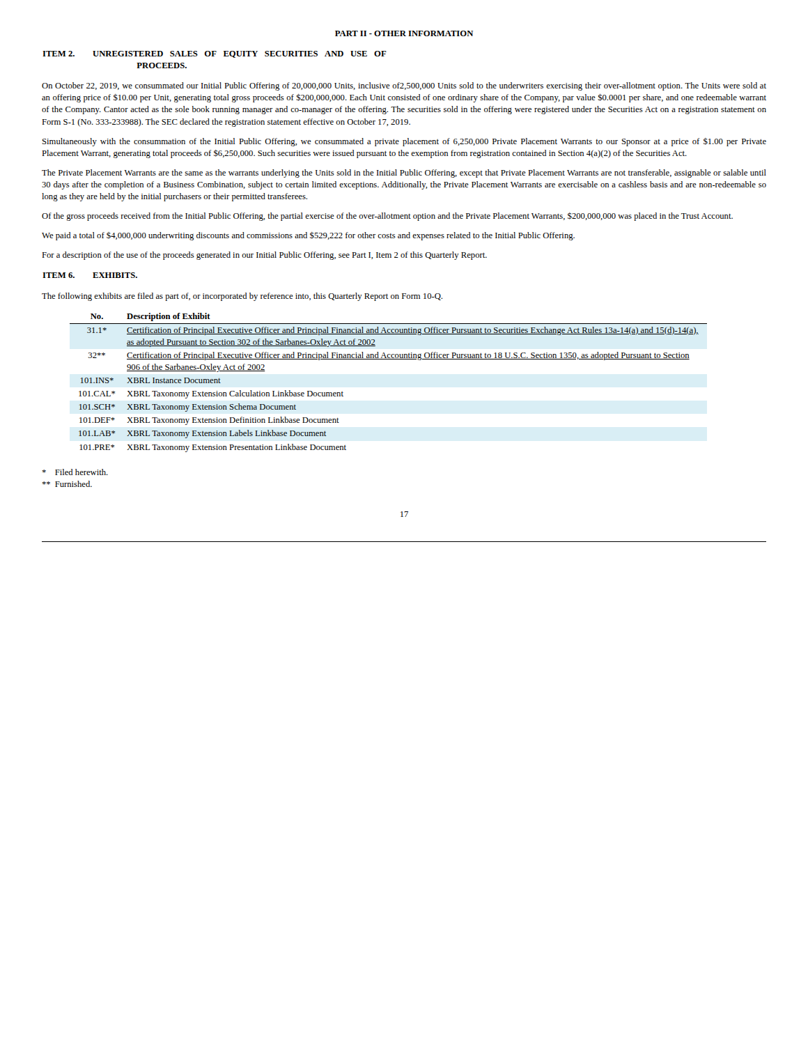PART II - OTHER INFORMATION
| ITEM 2. | UNREGISTERED SALES OF EQUITY SECURITIES AND USE OF PROCEEDS. |
On October 22, 2019, we consummated our Initial Public Offering of 20,000,000 Units, inclusive of2,500,000 Units sold to the underwriters exercising their over-allotment option. The Units were sold at an offering price of $10.00 per Unit, generating total gross proceeds of $200,000,000. Each Unit consisted of one ordinary share of the Company, par value $0.0001 per share, and one redeemable warrant of the Company. Cantor acted as the sole book running manager and co-manager of the offering. The securities sold in the offering were registered under the Securities Act on a registration statement on Form S-1 (No. 333-233988). The SEC declared the registration statement effective on October 17, 2019.
Simultaneously with the consummation of the Initial Public Offering, we consummated a private placement of 6,250,000 Private Placement Warrants to our Sponsor at a price of $1.00 per Private Placement Warrant, generating total proceeds of $6,250,000. Such securities were issued pursuant to the exemption from registration contained in Section 4(a)(2) of the Securities Act.
The Private Placement Warrants are the same as the warrants underlying the Units sold in the Initial Public Offering, except that Private Placement Warrants are not transferable, assignable or salable until 30 days after the completion of a Business Combination, subject to certain limited exceptions. Additionally, the Private Placement Warrants are exercisable on a cashless basis and are non-redeemable so long as they are held by the initial purchasers or their permitted transferees.
Of the gross proceeds received from the Initial Public Offering, the partial exercise of the over-allotment option and the Private Placement Warrants, $200,000,000 was placed in the Trust Account.
We paid a total of $4,000,000 underwriting discounts and commissions and $529,222 for other costs and expenses related to the Initial Public Offering.
For a description of the use of the proceeds generated in our Initial Public Offering, see Part I, Item 2 of this Quarterly Report.
| ITEM 6. | EXHIBITS. |
The following exhibits are filed as part of, or incorporated by reference into, this Quarterly Report on Form 10-Q.
| No. | Description of Exhibit |
| --- | --- |
| 31.1* | Certification of Principal Executive Officer and Principal Financial and Accounting Officer Pursuant to Securities Exchange Act Rules 13a-14(a) and 15(d)-14(a), as adopted Pursuant to Section 302 of the Sarbanes-Oxley Act of 2002 |
| 32** | Certification of Principal Executive Officer and Principal Financial and Accounting Officer Pursuant to 18 U.S.C. Section 1350, as adopted Pursuant to Section 906 of the Sarbanes-Oxley Act of 2002 |
| 101.INS* | XBRL Instance Document |
| 101.CAL* | XBRL Taxonomy Extension Calculation Linkbase Document |
| 101.SCH* | XBRL Taxonomy Extension Schema Document |
| 101.DEF* | XBRL Taxonomy Extension Definition Linkbase Document |
| 101.LAB* | XBRL Taxonomy Extension Labels Linkbase Document |
| 101.PRE* | XBRL Taxonomy Extension Presentation Linkbase Document |
| * | Filed herewith. |
| ** | Furnished. |
17